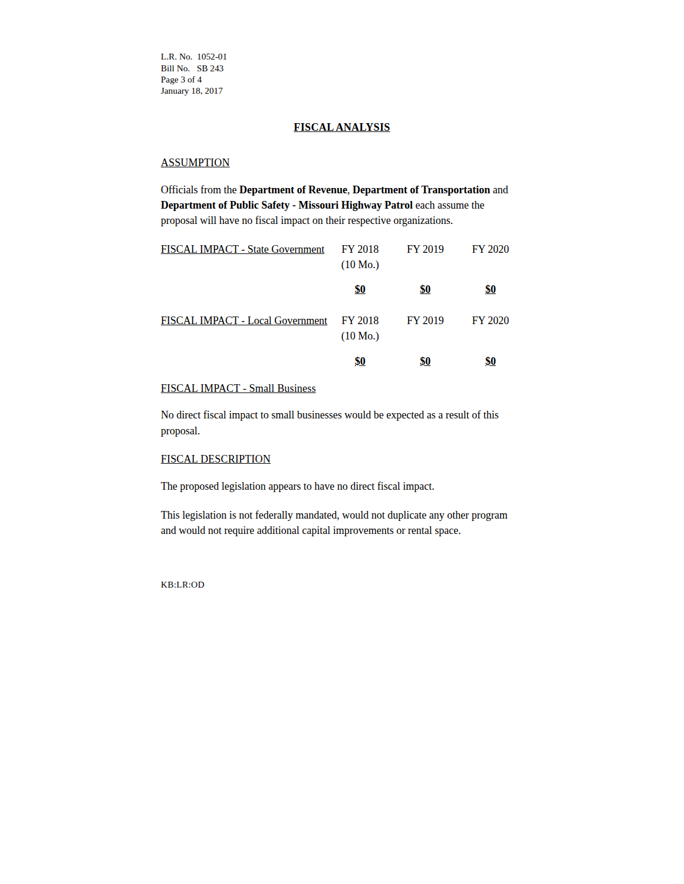L.R. No. 1052-01
Bill No. SB 243
Page 3 of 4
January 18, 2017
FISCAL ANALYSIS
ASSUMPTION
Officials from the Department of Revenue, Department of Transportation and Department of Public Safety - Missouri Highway Patrol each assume the proposal will have no fiscal impact on their respective organizations.
| FISCAL IMPACT - State Government | FY 2018 | FY 2019 | FY 2020 |
| | (10 Mo.) | | |
| | $0 | $0 | $0 |
| FISCAL IMPACT - Local Government | FY 2018 | FY 2019 | FY 2020 |
| | (10 Mo.) | | |
| | $0 | $0 | $0 |
FISCAL IMPACT - Small Business
No direct fiscal impact to small businesses would be expected as a result of this proposal.
FISCAL DESCRIPTION
The proposed legislation appears to have no direct fiscal impact.
This legislation is not federally mandated, would not duplicate any other program and would not require additional capital improvements or rental space.
KB:LR:OD